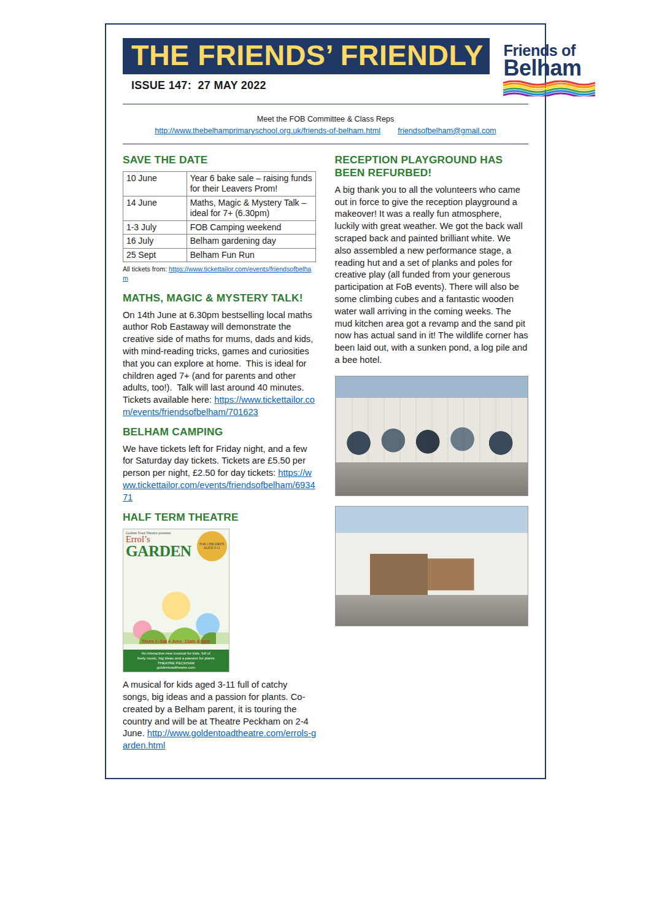THE FRIENDS’ FRIENDLY
ISSUE 147: 27 MAY 2022
Friends of
Belham
Meet the FOB Committee & Class Reps
http://www.thebelhamprimaryschool.org.uk/friends-of-belham.html friendsofbelham@gmail.com
Save the date
| 10 June | Year 6 bake sale – raising funds for their Leavers Prom! |
| 14 June | Maths, Magic & Mystery Talk – ideal for 7+ (6.30pm) |
| 1-3 July | FOB Camping weekend |
| 16 July | Belham gardening day |
| 25 Sept | Belham Fun Run |
All tickets from: https://www.tickettailor.com/events/friendsofbelham
Maths, Magic & Mystery Talk!
On 14th June at 6.30pm bestselling local maths author Rob Eastaway will demonstrate the creative side of maths for mums, dads and kids, with mind-reading tricks, games and curiosities that you can explore at home. This is ideal for children aged 7+ (and for parents and other adults, too!). Talk will last around 40 minutes. Tickets available here: https://www.tickettailor.com/events/friendsofbelham/701623
Belham camping
We have tickets left for Friday night, and a few for Saturday day tickets. Tickets are £5.50 per person per night, £2.50 for day tickets: https://www.tickettailor.com/events/friendsofbelham/693471
Half term theatre
FOR CHILDREN AGED 3-11
Golden Toad Theatre presents
Errol’s
GARDEN
Thurs 2–Sat 4 June, 11am & 2pm
An interactive new musical for kids, full of
lively music, big ideas and a passion for plants
THEATRE PECKHAM
goldentoadtheatre.com
A musical for kids aged 3-11 full of catchy songs, big ideas and a passion for plants. Co-created by a Belham parent, it is touring the country and will be at Theatre Peckham on 2-4 June. http://www.goldentoadtheatre.com/errols-garden.html
Reception playground has been refurbed!
A big thank you to all the volunteers who came out in force to give the reception playground a makeover! It was a really fun atmosphere, luckily with great weather. We got the back wall scraped back and painted brilliant white. We also assembled a new performance stage, a reading hut and a set of planks and poles for creative play (all funded from your generous participation at FoB events). There will also be some climbing cubes and a fantastic wooden water wall arriving in the coming weeks. The mud kitchen area got a revamp and the sand pit now has actual sand in it! The wildlife corner has been laid out, with a sunken pond, a log pile and a bee hotel.